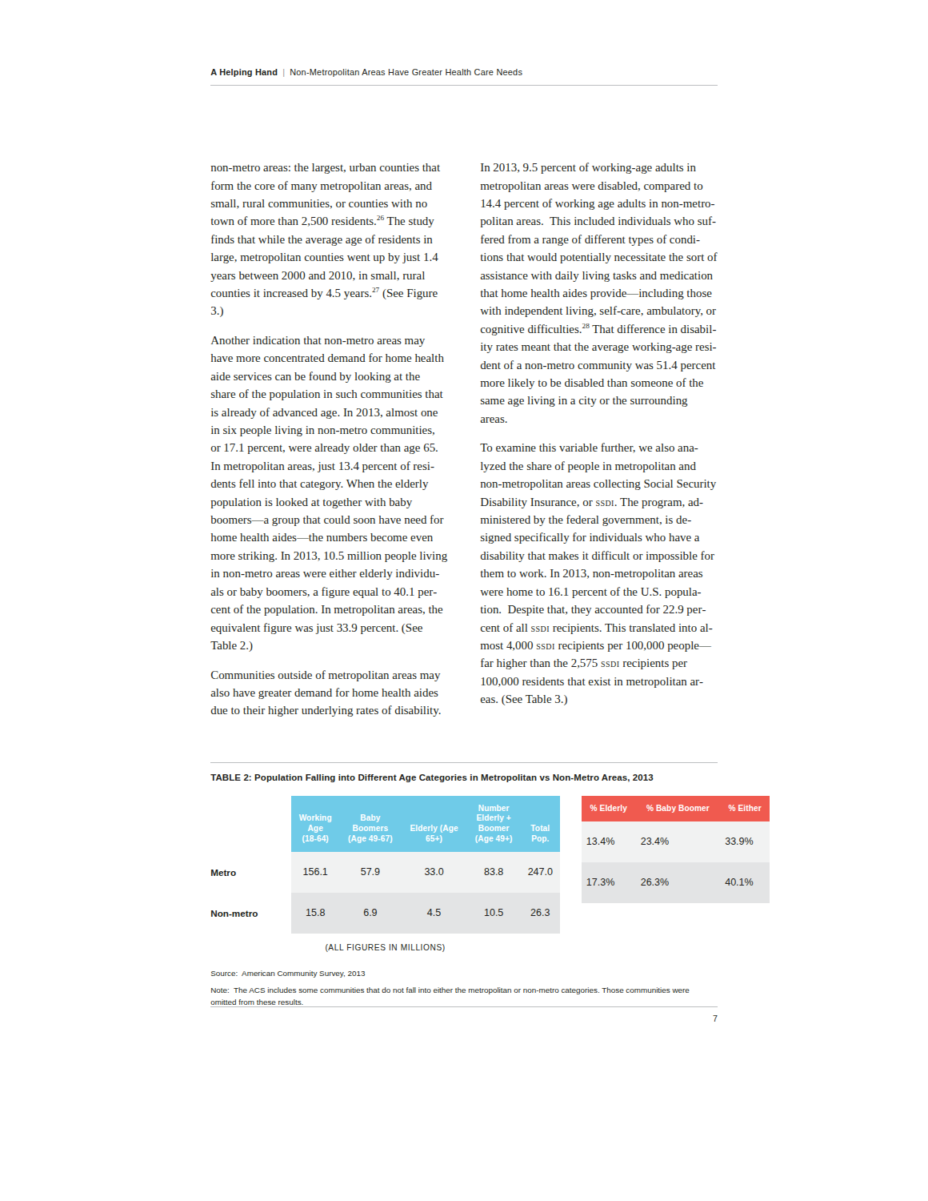A Helping Hand|Non-Metropolitan Areas Have Greater Health Care Needs
non-metro areas: the largest, urban counties that form the core of many metropolitan areas, and small, rural communities, or counties with no town of more than 2,500 residents.26 The study finds that while the average age of residents in large, metropolitan counties went up by just 1.4 years between 2000 and 2010, in small, rural counties it increased by 4.5 years.27 (See Figure 3.)
Another indication that non-metro areas may have more concentrated demand for home health aide services can be found by looking at the share of the population in such communities that is already of advanced age. In 2013, almost one in six people living in non-metro communities, or 17.1 percent, were already older than age 65. In metropolitan areas, just 13.4 percent of residents fell into that category. When the elderly population is looked at together with baby boomers—a group that could soon have need for home health aides—the numbers become even more striking. In 2013, 10.5 million people living in non-metro areas were either elderly individuals or baby boomers, a figure equal to 40.1 percent of the population. In metropolitan areas, the equivalent figure was just 33.9 percent. (See Table 2.)
Communities outside of metropolitan areas may also have greater demand for home health aides due to their higher underlying rates of disability. In 2013, 9.5 percent of working-age adults in metropolitan areas were disabled, compared to 14.4 percent of working age adults in non-metropolitan areas. This included individuals who suffered from a range of different types of conditions that would potentially necessitate the sort of assistance with daily living tasks and medication that home health aides provide—including those with independent living, self-care, ambulatory, or cognitive difficulties.28 That difference in disability rates meant that the average working-age resident of a non-metro community was 51.4 percent more likely to be disabled than someone of the same age living in a city or the surrounding areas.
To examine this variable further, we also analyzed the share of people in metropolitan and non-metropolitan areas collecting Social Security Disability Insurance, or ssdi. The program, administered by the federal government, is designed specifically for individuals who have a disability that makes it difficult or impossible for them to work. In 2013, non-metropolitan areas were home to 16.1 percent of the U.S. population. Despite that, they accounted for 22.9 percent of all ssdi recipients. This translated into almost 4,000 ssdi recipients per 100,000 people—far higher than the 2,575 ssdi recipients per 100,000 residents that exist in metropolitan areas. (See Table 3.)
TABLE 2: Population Falling into Different Age Categories in Metropolitan vs Non-Metro Areas, 2013
| | Working Age (18-64) | Baby Boomers (Age 49-67) | Elderly (Age 65+) | Number Elderly + Boomer (Age 49+) | Total Pop. |
| --- | --- | --- | --- | --- | --- |
| Metro | 156.1 | 57.9 | 33.0 | 83.8 | 247.0 |
| Non-metro | 15.8 | 6.9 | 4.5 | 10.5 | 26.3 |
(ALL FIGURES IN MILLIONS)
| % Elderly | % Baby Boomer | % Either |
| --- | --- | --- |
| 13.4% | 23.4% | 33.9% |
| 17.3% | 26.3% | 40.1% |
Source: American Community Survey, 2013
Note: The ACS includes some communities that do not fall into either the metropolitan or non-metro categories. Those communities were omitted from these results.
7